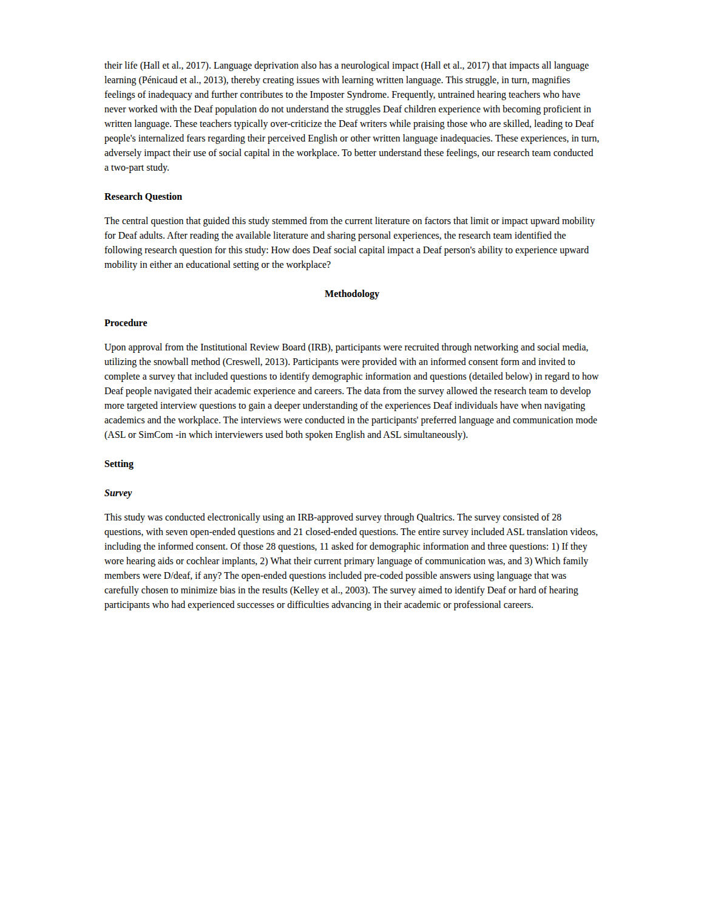their life (Hall et al., 2017). Language deprivation also has a neurological impact (Hall et al., 2017) that impacts all language learning (Pénicaud et al., 2013), thereby creating issues with learning written language. This struggle, in turn, magnifies feelings of inadequacy and further contributes to the Imposter Syndrome. Frequently, untrained hearing teachers who have never worked with the Deaf population do not understand the struggles Deaf children experience with becoming proficient in written language. These teachers typically over-criticize the Deaf writers while praising those who are skilled, leading to Deaf people's internalized fears regarding their perceived English or other written language inadequacies. These experiences, in turn, adversely impact their use of social capital in the workplace. To better understand these feelings, our research team conducted a two-part study.
Research Question
The central question that guided this study stemmed from the current literature on factors that limit or impact upward mobility for Deaf adults. After reading the available literature and sharing personal experiences, the research team identified the following research question for this study: How does Deaf social capital impact a Deaf person's ability to experience upward mobility in either an educational setting or the workplace?
Methodology
Procedure
Upon approval from the Institutional Review Board (IRB), participants were recruited through networking and social media, utilizing the snowball method (Creswell, 2013). Participants were provided with an informed consent form and invited to complete a survey that included questions to identify demographic information and questions (detailed below) in regard to how Deaf people navigated their academic experience and careers. The data from the survey allowed the research team to develop more targeted interview questions to gain a deeper understanding of the experiences Deaf individuals have when navigating academics and the workplace. The interviews were conducted in the participants' preferred language and communication mode (ASL or SimCom -in which interviewers used both spoken English and ASL simultaneously).
Setting
Survey
This study was conducted electronically using an IRB-approved survey through Qualtrics. The survey consisted of 28 questions, with seven open-ended questions and 21 closed-ended questions. The entire survey included ASL translation videos, including the informed consent. Of those 28 questions, 11 asked for demographic information and three questions: 1) If they wore hearing aids or cochlear implants, 2) What their current primary language of communication was, and 3) Which family members were D/deaf, if any? The open-ended questions included pre-coded possible answers using language that was carefully chosen to minimize bias in the results (Kelley et al., 2003). The survey aimed to identify Deaf or hard of hearing participants who had experienced successes or difficulties advancing in their academic or professional careers.